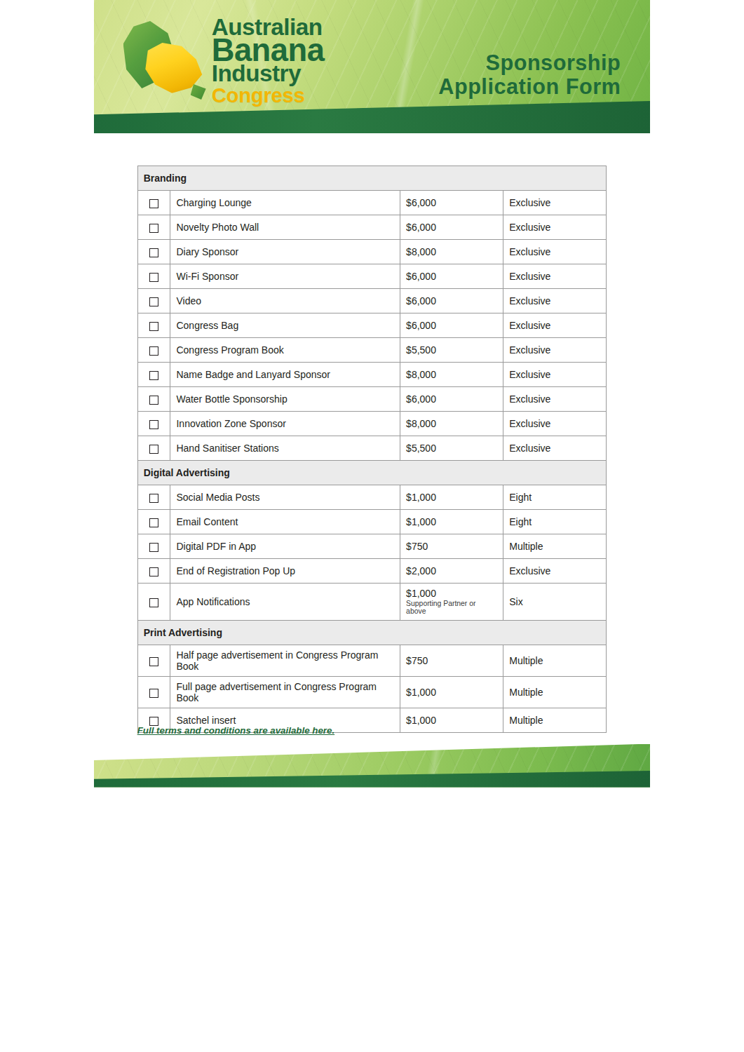Australian Banana Industry Congress
Sponsorship Application Form
| Branding |
| --- |
| | Charging Lounge | $6,000 | Exclusive |
| | Novelty Photo Wall | $6,000 | Exclusive |
| | Diary Sponsor | $8,000 | Exclusive |
| | Wi-Fi Sponsor | $6,000 | Exclusive |
| | Video | $6,000 | Exclusive |
| | Congress Bag | $6,000 | Exclusive |
| | Congress Program Book | $5,500 | Exclusive |
| | Name Badge and Lanyard Sponsor | $8,000 | Exclusive |
| | Water Bottle Sponsorship | $6,000 | Exclusive |
| | Innovation Zone Sponsor | $8,000 | Exclusive |
| | Hand Sanitiser Stations | $5,500 | Exclusive |
| Digital Advertising |
| | Social Media Posts | $1,000 | Eight |
| | Email Content | $1,000 | Eight |
| | Digital PDF in App | $750 | Multiple |
| | End of Registration Pop Up | $2,000 | Exclusive |
| | App Notifications | $1,000 Supporting Partner or above | Six |
| Print Advertising |
| | Half page advertisement in Congress Program Book | $750 | Multiple |
| | Full page advertisement in Congress Program Book | $1,000 | Multiple |
| | Satchel insert | $1,000 | Multiple |
Full terms and conditions are available here.